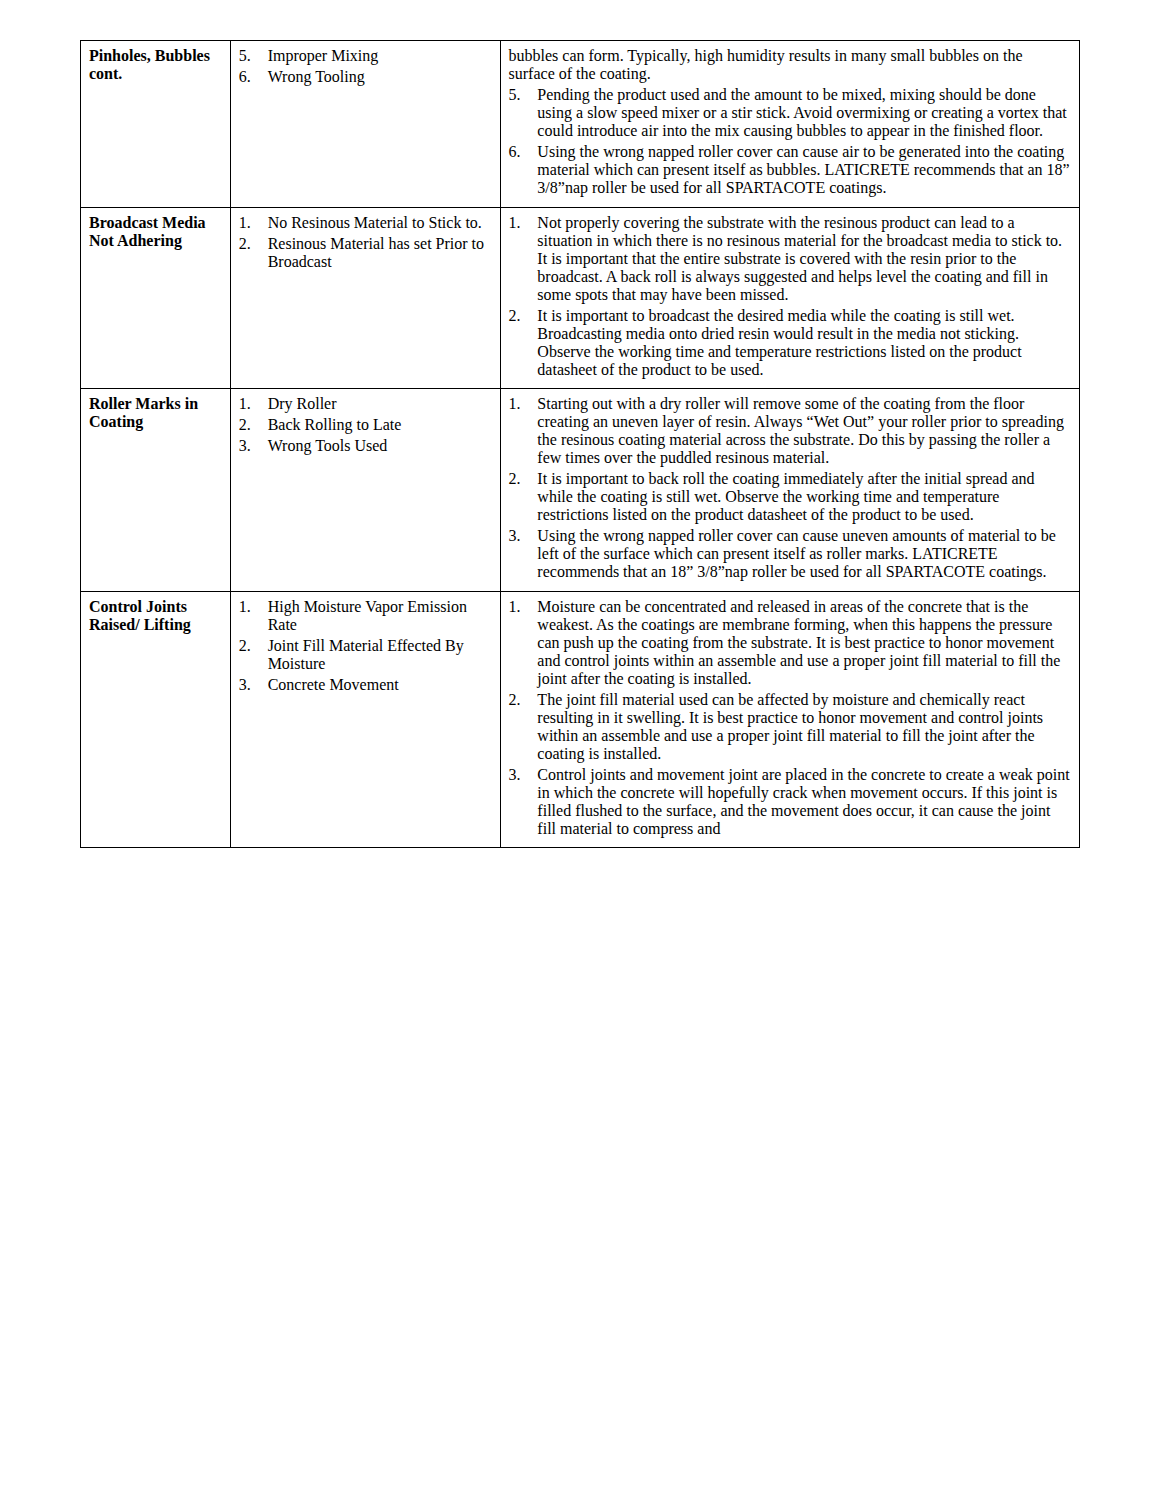| Pinholes, Bubbles cont. | 5. Improper Mixing 6. Wrong Tooling | bubbles can form. Typically, high humidity results in many small bubbles on the surface of the coating. 5. Pending the product used and the amount to be mixed, mixing should be done using a slow speed mixer or a stir stick. Avoid overmixing or creating a vortex that could introduce air into the mix causing bubbles to appear in the finished floor. 6. Using the wrong napped roller cover can cause air to be generated into the coating material which can present itself as bubbles. LATICRETE recommends that an 18” 3/8”nap roller be used for all SPARTACOTE coatings. |
| Broadcast Media Not Adhering | 1. No Resinous Material to Stick to. 2. Resinous Material has set Prior to Broadcast | 1. Not properly covering the substrate with the resinous product can lead to a situation in which there is no resinous material for the broadcast media to stick to. It is important that the entire substrate is covered with the resin prior to the broadcast. A back roll is always suggested and helps level the coating and fill in some spots that may have been missed. 2. It is important to broadcast the desired media while the coating is still wet. Broadcasting media onto dried resin would result in the media not sticking. Observe the working time and temperature restrictions listed on the product datasheet of the product to be used. |
| Roller Marks in Coating | 1. Dry Roller 2. Back Rolling to Late 3. Wrong Tools Used | 1. Starting out with a dry roller will remove some of the coating from the floor creating an uneven layer of resin. Always “Wet Out” your roller prior to spreading the resinous coating material across the substrate. Do this by passing the roller a few times over the puddled resinous material. 2. It is important to back roll the coating immediately after the initial spread and while the coating is still wet. Observe the working time and temperature restrictions listed on the product datasheet of the product to be used. 3. Using the wrong napped roller cover can cause uneven amounts of material to be left of the surface which can present itself as roller marks. LATICRETE recommends that an 18” 3/8”nap roller be used for all SPARTACOTE coatings. |
| Control Joints Raised/ Lifting | 1. High Moisture Vapor Emission Rate 2. Joint Fill Material Effected By Moisture 3. Concrete Movement | 1. Moisture can be concentrated and released in areas of the concrete that is the weakest. As the coatings are membrane forming, when this happens the pressure can push up the coating from the substrate. It is best practice to honor movement and control joints within an assemble and use a proper joint fill material to fill the joint after the coating is installed. 2. The joint fill material used can be affected by moisture and chemically react resulting in it swelling. It is best practice to honor movement and control joints within an assemble and use a proper joint fill material to fill the joint after the coating is installed. 3. Control joints and movement joint are placed in the concrete to create a weak point in which the concrete will hopefully crack when movement occurs. If this joint is filled flushed to the surface, and the movement does occur, it can cause the joint fill material to compress and |